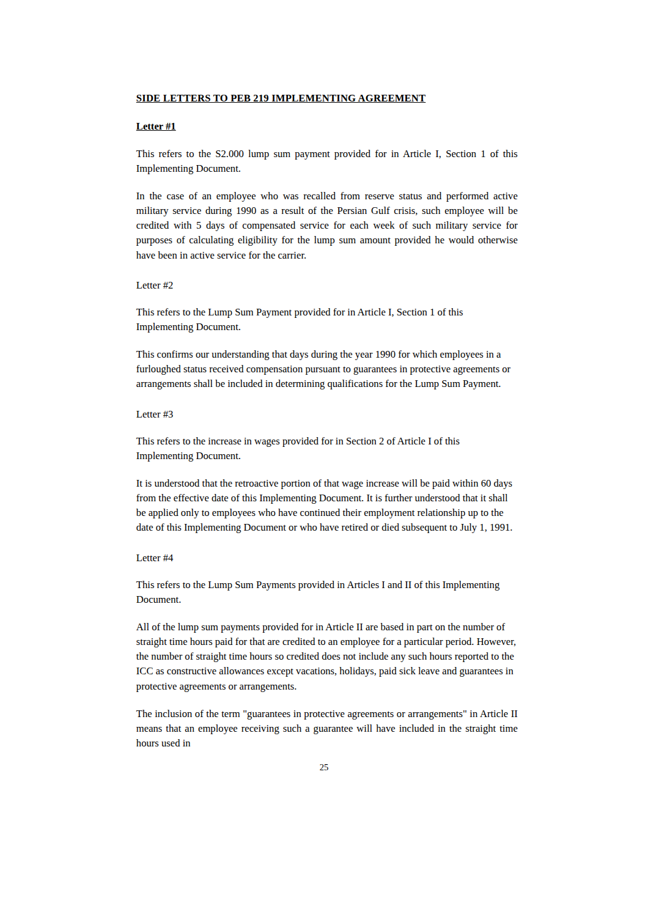SIDE LETTERS TO PEB 219 IMPLEMENTING AGREEMENT
Letter #1
This refers to the S2.000 lump sum payment provided for in Article I, Section 1 of this Implementing Document.
In the case of an employee who was recalled from reserve status and performed active military service during 1990 as a result of the Persian Gulf crisis, such employee will be credited with 5 days of compensated service for each week of such military service for purposes of calculating eligibility for the lump sum amount provided he would otherwise have been in active service for the carrier.
Letter #2
This refers to the Lump Sum Payment provided for in Article I, Section 1 of this Implementing Document.
This confirms our understanding that days during the year 1990 for which employees in a furloughed status received compensation pursuant to guarantees in protective agreements or arrangements shall be included in determining qualifications for the Lump Sum Payment.
Letter #3
This refers to the increase in wages provided for in Section 2 of Article I of this Implementing Document.
It is understood that the retroactive portion of that wage increase will be paid within 60 days from the effective date of this Implementing Document. It is further understood that it shall be applied only to employees who have continued their employment relationship up to the date of this Implementing Document or who have retired or died subsequent to July 1, 1991.
Letter #4
This refers to the Lump Sum Payments provided in Articles I and II of this Implementing Document.
All of the lump sum payments provided for in Article II are based in part on the number of straight time hours paid for that are credited to an employee for a particular period. However, the number of straight time hours so credited does not include any such hours reported to the ICC as constructive allowances except vacations, holidays, paid sick leave and guarantees in protective agreements or arrangements.
The inclusion of the term "guarantees in protective agreements or arrangements" in Article II means that an employee receiving such a guarantee will have included in the straight time hours used in
25